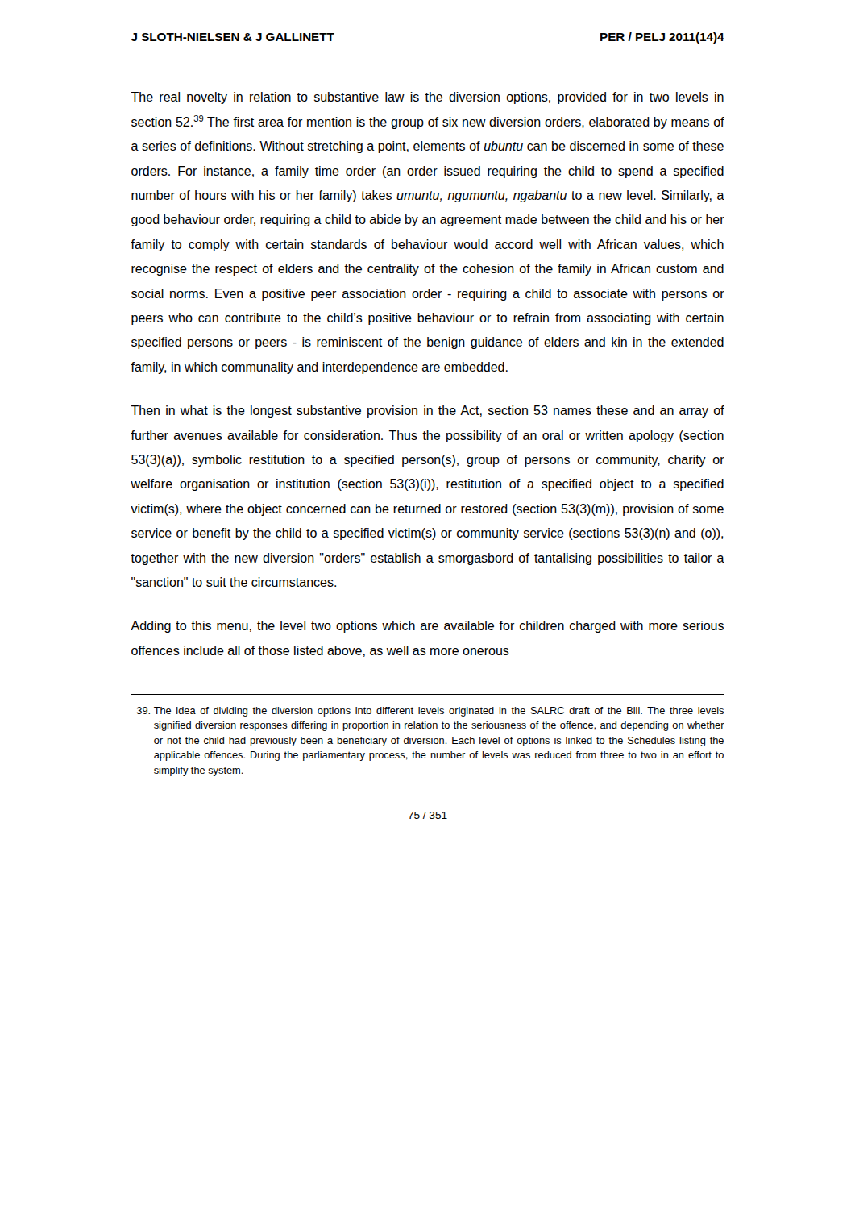J SLOTH-NIELSEN & J GALLINETT PER / PELJ 2011(14)4
The real novelty in relation to substantive law is the diversion options, provided for in two levels in section 52.39 The first area for mention is the group of six new diversion orders, elaborated by means of a series of definitions. Without stretching a point, elements of ubuntu can be discerned in some of these orders. For instance, a family time order (an order issued requiring the child to spend a specified number of hours with his or her family) takes umuntu, ngumuntu, ngabantu to a new level. Similarly, a good behaviour order, requiring a child to abide by an agreement made between the child and his or her family to comply with certain standards of behaviour would accord well with African values, which recognise the respect of elders and the centrality of the cohesion of the family in African custom and social norms. Even a positive peer association order - requiring a child to associate with persons or peers who can contribute to the child’s positive behaviour or to refrain from associating with certain specified persons or peers - is reminiscent of the benign guidance of elders and kin in the extended family, in which communality and interdependence are embedded.
Then in what is the longest substantive provision in the Act, section 53 names these and an array of further avenues available for consideration. Thus the possibility of an oral or written apology (section 53(3)(a)), symbolic restitution to a specified person(s), group of persons or community, charity or welfare organisation or institution (section 53(3)(i)), restitution of a specified object to a specified victim(s), where the object concerned can be returned or restored (section 53(3)(m)), provision of some service or benefit by the child to a specified victim(s) or community service (sections 53(3)(n) and (o)), together with the new diversion "orders" establish a smorgasbord of tantalising possibilities to tailor a "sanction" to suit the circumstances.
Adding to this menu, the level two options which are available for children charged with more serious offences include all of those listed above, as well as more onerous
The idea of dividing the diversion options into different levels originated in the SALRC draft of the Bill. The three levels signified diversion responses differing in proportion in relation to the seriousness of the offence, and depending on whether or not the child had previously been a beneficiary of diversion. Each level of options is linked to the Schedules listing the applicable offences. During the parliamentary process, the number of levels was reduced from three to two in an effort to simplify the system.
75 / 351